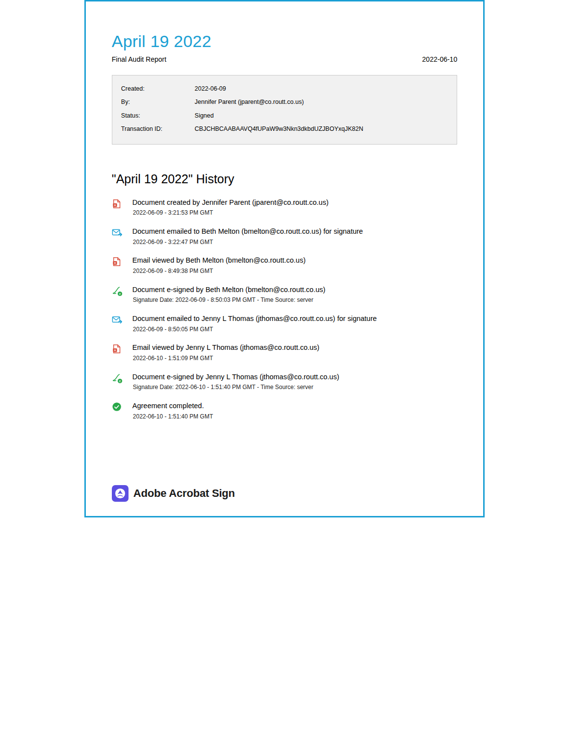April 19 2022
Final Audit Report 2022-06-10
| Created: | 2022-06-09 |
| By: | Jennifer Parent (jparent@co.routt.co.us) |
| Status: | Signed |
| Transaction ID: | CBJCHBCAABAAVQ4fUPaW9w3Nkn3dkbdUZJBOYxqJK82N |
"April 19 2022" History
Document created by Jennifer Parent (jparent@co.routt.co.us)
2022-06-09 - 3:21:53 PM GMT
Document emailed to Beth Melton (bmelton@co.routt.co.us) for signature
2022-06-09 - 3:22:47 PM GMT
Email viewed by Beth Melton (bmelton@co.routt.co.us)
2022-06-09 - 8:49:38 PM GMT
e
Document e-signed by Beth Melton (bmelton@co.routt.co.us)
Signature Date: 2022-06-09 - 8:50:03 PM GMT - Time Source: server
Document emailed to Jenny L Thomas (jthomas@co.routt.co.us) for signature
2022-06-09 - 8:50:05 PM GMT
Email viewed by Jenny L Thomas (jthomas@co.routt.co.us)
2022-06-10 - 1:51:09 PM GMT
e
Document e-signed by Jenny L Thomas (jthomas@co.routt.co.us)
Signature Date: 2022-06-10 - 1:51:40 PM GMT - Time Source: server
Agreement completed.
2022-06-10 - 1:51:40 PM GMT
Adobe Acrobat Sign